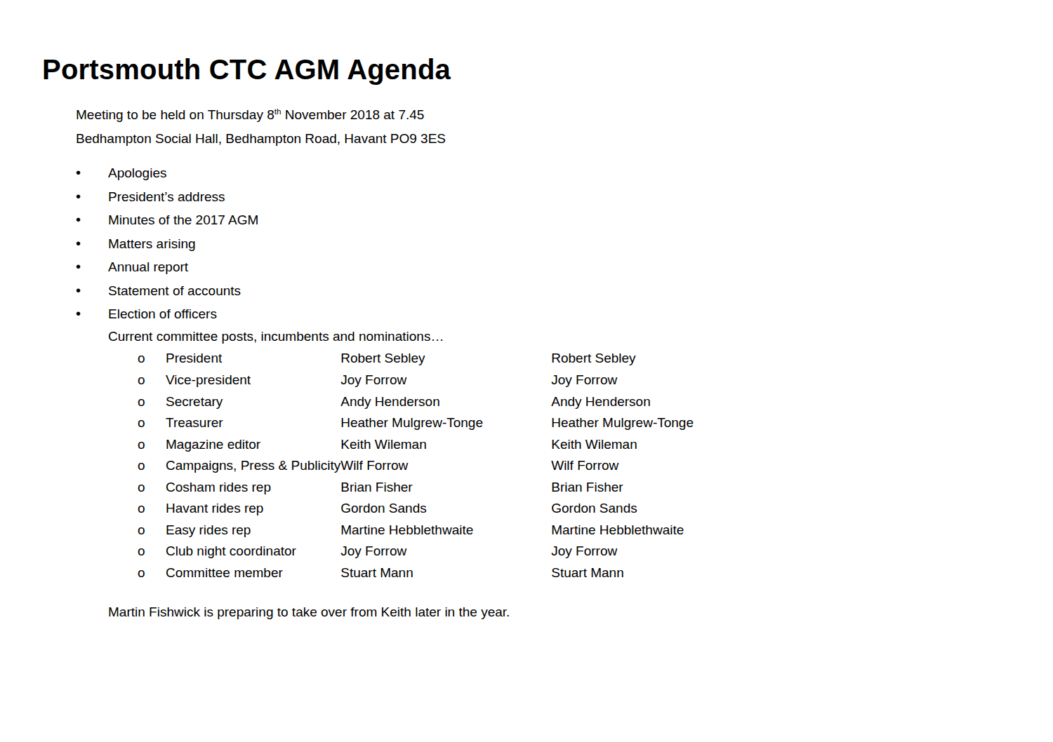Portsmouth CTC AGM Agenda
Meeting to be held on Thursday 8th November 2018 at 7.45
Bedhampton Social Hall, Bedhampton Road, Havant PO9 3ES
Apologies
President’s address
Minutes of the 2017 AGM
Matters arising
Annual report
Statement of accounts
Election of officers
Current committee posts, incumbents and nominations…
| o | President | Robert Sebley | Robert Sebley |
| o | Vice-president | Joy Forrow | Joy Forrow |
| o | Secretary | Andy Henderson | Andy Henderson |
| o | Treasurer | Heather Mulgrew-Tonge | Heather Mulgrew-Tonge |
| o | Magazine editor | Keith Wileman | Keith Wileman |
| o | Campaigns, Press & Publicity | Wilf Forrow | Wilf Forrow |
| o | Cosham rides rep | Brian Fisher | Brian Fisher |
| o | Havant rides rep | Gordon Sands | Gordon Sands |
| o | Easy rides rep | Martine Hebblethwaite | Martine Hebblethwaite |
| o | Club night coordinator | Joy Forrow | Joy Forrow |
| o | Committee member | Stuart Mann | Stuart Mann |
Martin Fishwick is preparing to take over from Keith later in the year.